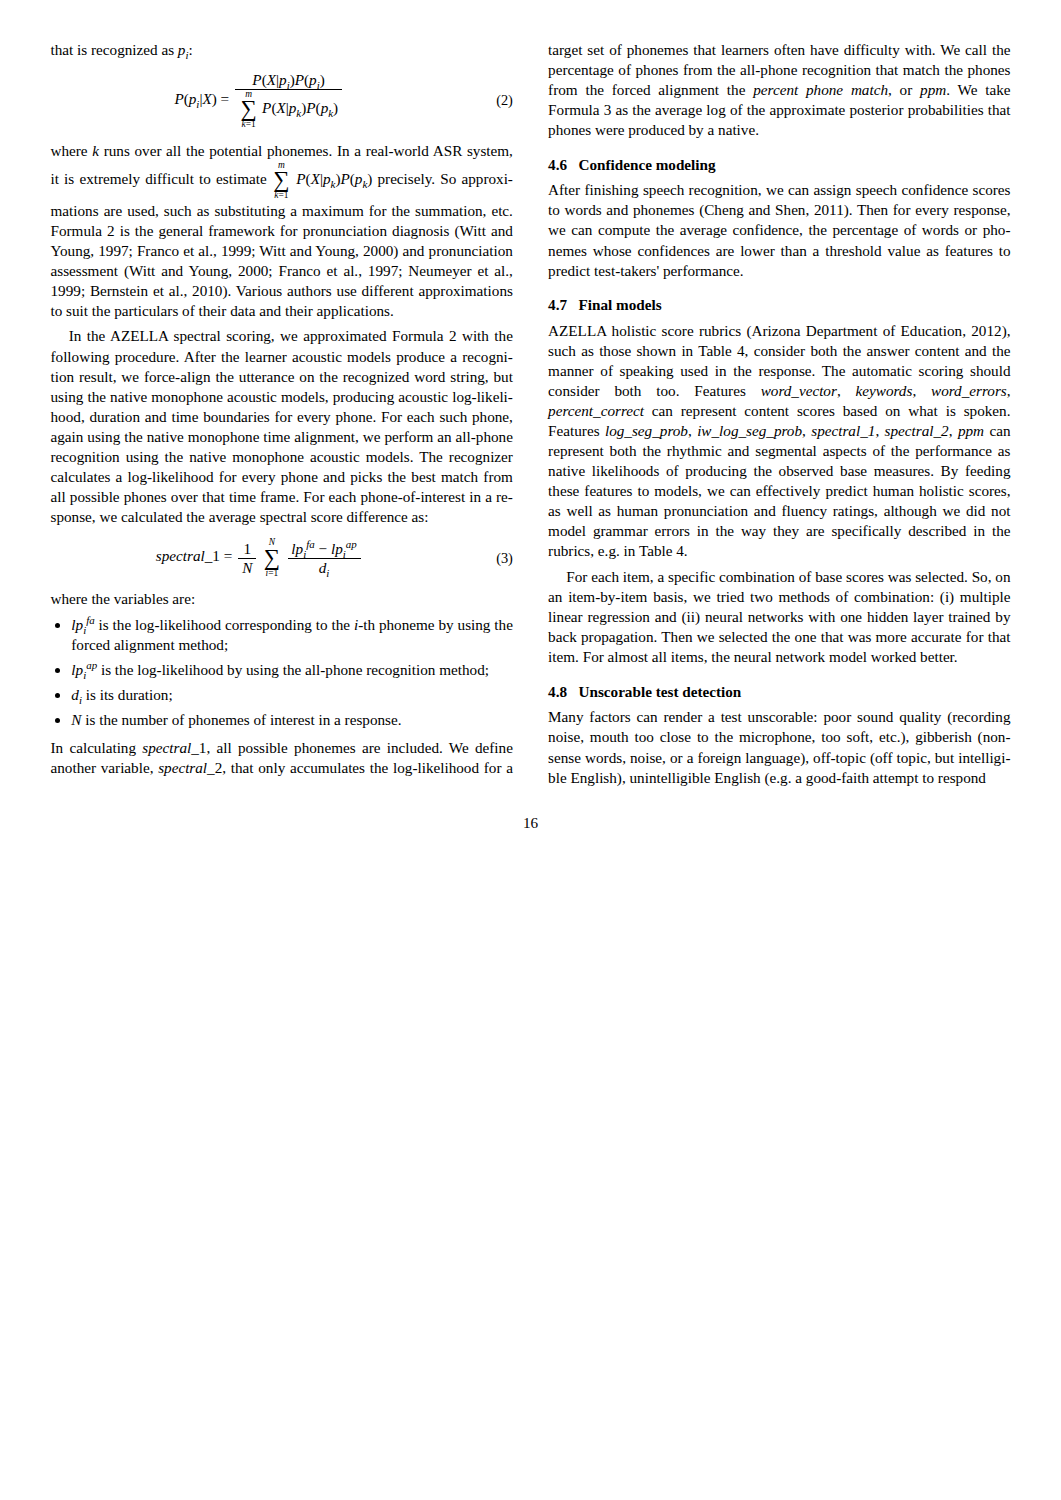that is recognized as pi:
P(pi|X) = P(X|pi)P(pi) m ∑ k=1 P(X|pk)P(pk)
(2)
where k runs over all the potential phonemes. In a real-world ASR system, it is extremely difficult to estimate m ∑ k=1 P(X|pk)P(pk) precisely. So approximations are used, such as substituting a maximum for the summation, etc. Formula 2 is the general framework for pronunciation diagnosis (Witt and Young, 1997; Franco et al., 1999; Witt and Young, 2000) and pronunciation assessment (Witt and Young, 2000; Franco et al., 1997; Neumeyer et al., 1999; Bernstein et al., 2010). Various authors use different approximations to suit the particulars of their data and their applications.
In the AZELLA spectral scoring, we approximated Formula 2 with the following procedure. After the learner acoustic models produce a recognition result, we force-align the utterance on the recognized word string, but using the native monophone acoustic models, producing acoustic log-likelihood, duration and time boundaries for every phone. For each such phone, again using the native monophone time alignment, we perform an all-phone recognition using the native monophone acoustic models. The recognizer calculates a log-likelihood for every phone and picks the best match from all possible phones over that time frame. For each phone-of-interest in a response, we calculated the average spectral score difference as:
spectral_1 = 1 N N ∑ i=1 lpifa − lpiap di
(3)
where the variables are:
lpifa is the log-likelihood corresponding to the i-th phoneme by using the forced alignment method;
lpiap is the log-likelihood by using the all-phone recognition method;
di is its duration;
N is the number of phonemes of interest in a response.
In calculating spectral_1, all possible phonemes are included. We define another variable, spectral_2, that only accumulates the log-likelihood for a target set of phonemes that learners often have difficulty with. We call the percentage of phones from the all-phone recognition that match the phones from the forced alignment the percent phone match, or ppm. We take Formula 3 as the average log of the approximate posterior probabilities that phones were produced by a native.
4.6 Confidence modeling
After finishing speech recognition, we can assign speech confidence scores to words and phonemes (Cheng and Shen, 2011). Then for every response, we can compute the average confidence, the percentage of words or phonemes whose confidences are lower than a threshold value as features to predict test-takers' performance.
4.7 Final models
AZELLA holistic score rubrics (Arizona Department of Education, 2012), such as those shown in Table 4, consider both the answer content and the manner of speaking used in the response. The automatic scoring should consider both too. Features word_vector, keywords, word_errors, percent_correct can represent content scores based on what is spoken. Features log_seg_prob, iw_log_seg_prob, spectral_1, spectral_2, ppm can represent both the rhythmic and segmental aspects of the performance as native likelihoods of producing the observed base measures. By feeding these features to models, we can effectively predict human holistic scores, as well as human pronunciation and fluency ratings, although we did not model grammar errors in the way they are specifically described in the rubrics, e.g. in Table 4.
For each item, a specific combination of base scores was selected. So, on an item-by-item basis, we tried two methods of combination: (i) multiple linear regression and (ii) neural networks with one hidden layer trained by back propagation. Then we selected the one that was more accurate for that item. For almost all items, the neural network model worked better.
4.8 Unscorable test detection
Many factors can render a test unscorable: poor sound quality (recording noise, mouth too close to the microphone, too soft, etc.), gibberish (nonsense words, noise, or a foreign language), off-topic (off topic, but intelligible English), unintelligible English (e.g. a good-faith attempt to respond
16